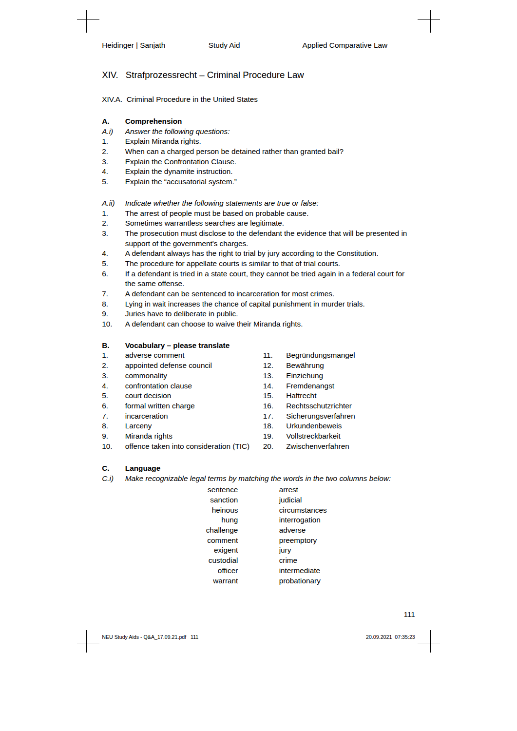Heidinger | Sanjath Study Aid Applied Comparative Law
XIV. Strafprozessrecht – Criminal Procedure Law
XIV.A. Criminal Procedure in the United States
A. Comprehension
A.i) Answer the following questions:
Explain Miranda rights.
When can a charged person be detained rather than granted bail?
Explain the Confrontation Clause.
Explain the dynamite instruction.
Explain the “accusatorial system.”
A.ii) Indicate whether the following statements are true or false:
The arrest of people must be based on probable cause.
Sometimes warrantless searches are legitimate.
The prosecution must disclose to the defendant the evidence that will be presented in support of the government's charges.
A defendant always has the right to trial by jury according to the Constitution.
The procedure for appellate courts is similar to that of trial courts.
If a defendant is tried in a state court, they cannot be tried again in a federal court for the same offense.
A defendant can be sentenced to incarceration for most crimes.
Lying in wait increases the chance of capital punishment in murder trials.
Juries have to deliberate in public.
A defendant can choose to waive their Miranda rights.
B. Vocabulary – please translate
1. adverse comment
2. appointed defense council
3. commonality
4. confrontation clause
5. court decision
6. formal written charge
7. incarceration
8. Larceny
9. Miranda rights
10. offence taken into consideration (TIC)
11. Begründungsmangel
12. Bewährung
13. Einziehung
14. Fremdenangst
15. Haftrecht
16. Rechtsschutzrichter
17. Sicherungsverfahren
18. Urkundenbeweis
19. Vollstreckbarkeit
20. Zwischenverfahren
C. Language
C.i) Make recognizable legal terms by matching the words in the two columns below:
sentence
sanction
heinous
hung
challenge
comment
exigent
custodial
officer
warrant
arrest
judicial
circumstances
interrogation
adverse
preemptory
jury
crime
intermediate
probationary
111
NEU Study Aids - Q&A_17.09.21.pdf 111 20.09.2021 07:35:23